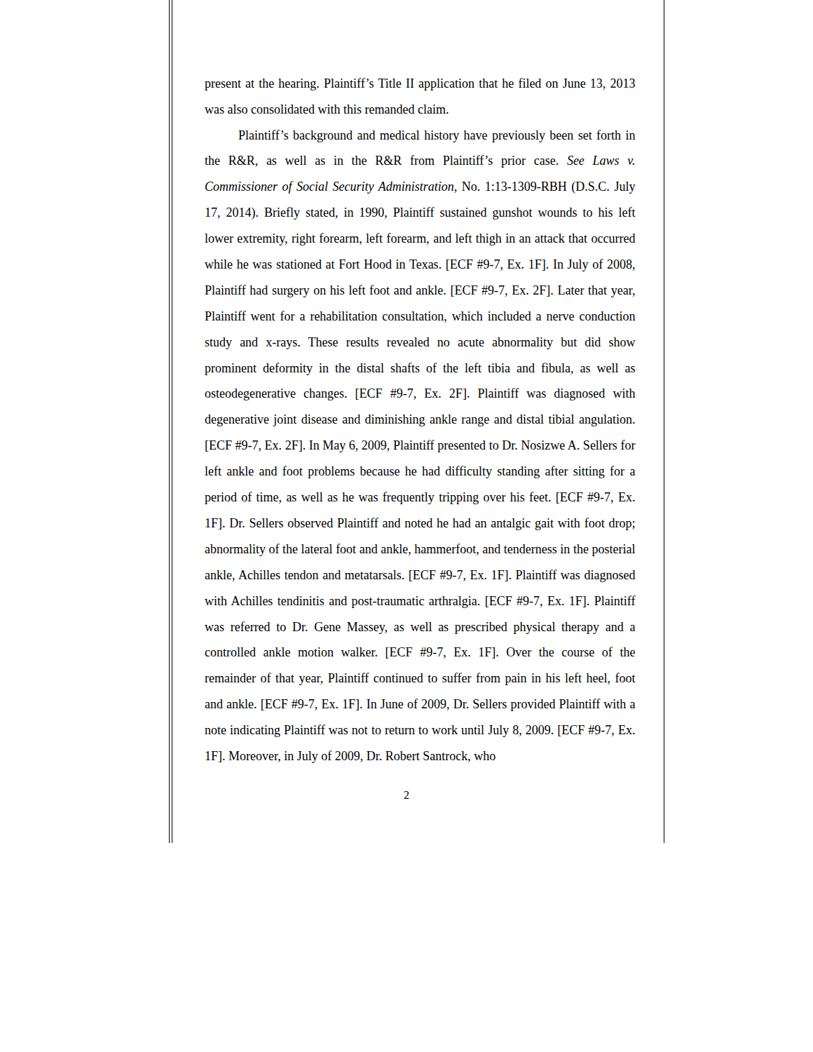present at the hearing. Plaintiff’s Title II application that he filed on June 13, 2013 was also consolidated with this remanded claim.
Plaintiff’s background and medical history have previously been set forth in the R&R, as well as in the R&R from Plaintiff’s prior case. See Laws v. Commissioner of Social Security Administration, No. 1:13-1309-RBH (D.S.C. July 17, 2014). Briefly stated, in 1990, Plaintiff sustained gunshot wounds to his left lower extremity, right forearm, left forearm, and left thigh in an attack that occurred while he was stationed at Fort Hood in Texas. [ECF #9-7, Ex. 1F]. In July of 2008, Plaintiff had surgery on his left foot and ankle. [ECF #9-7, Ex. 2F]. Later that year, Plaintiff went for a rehabilitation consultation, which included a nerve conduction study and x-rays. These results revealed no acute abnormality but did show prominent deformity in the distal shafts of the left tibia and fibula, as well as osteodegenerative changes. [ECF #9-7, Ex. 2F]. Plaintiff was diagnosed with degenerative joint disease and diminishing ankle range and distal tibial angulation. [ECF #9-7, Ex. 2F]. In May 6, 2009, Plaintiff presented to Dr. Nosizwe A. Sellers for left ankle and foot problems because he had difficulty standing after sitting for a period of time, as well as he was frequently tripping over his feet. [ECF #9-7, Ex. 1F]. Dr. Sellers observed Plaintiff and noted he had an antalgic gait with foot drop; abnormality of the lateral foot and ankle, hammerfoot, and tenderness in the posterial ankle, Achilles tendon and metatarsals. [ECF #9-7, Ex. 1F]. Plaintiff was diagnosed with Achilles tendinitis and post-traumatic arthralgia. [ECF #9-7, Ex. 1F]. Plaintiff was referred to Dr. Gene Massey, as well as prescribed physical therapy and a controlled ankle motion walker. [ECF #9-7, Ex. 1F]. Over the course of the remainder of that year, Plaintiff continued to suffer from pain in his left heel, foot and ankle. [ECF #9-7, Ex. 1F]. In June of 2009, Dr. Sellers provided Plaintiff with a note indicating Plaintiff was not to return to work until July 8, 2009. [ECF #9-7, Ex. 1F]. Moreover, in July of 2009, Dr. Robert Santrock, who
2